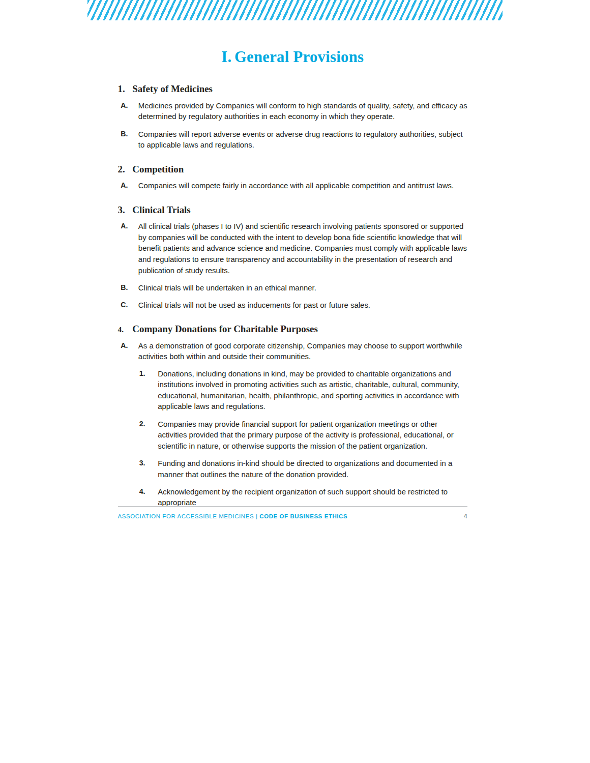I. General Provisions
1. Safety of Medicines
A.
Medicines provided by Companies will conform to high standards of quality, safety, and efficacy as determined by regulatory authorities in each economy in which they operate.
B.
Companies will report adverse events or adverse drug reactions to regulatory authorities, subject to applicable laws and regulations.
2. Competition
A.
Companies will compete fairly in accordance with all applicable competition and antitrust laws.
3. Clinical Trials
A.
All clinical trials (phases I to IV) and scientific research involving patients sponsored or supported by companies will be conducted with the intent to develop bona fide scientific knowledge that will benefit patients and advance science and medicine. Companies must comply with applicable laws and regulations to ensure transparency and accountability in the presentation of research and publication of study results.
B.
Clinical trials will be undertaken in an ethical manner.
C.
Clinical trials will not be used as inducements for past or future sales.
4. Company Donations for Charitable Purposes
A.
As a demonstration of good corporate citizenship, Companies may choose to support worthwhile activities both within and outside their communities.
1.
Donations, including donations in kind, may be provided to charitable organizations and institutions involved in promoting activities such as artistic, charitable, cultural, community, educational, humanitarian, health, philanthropic, and sporting activities in accordance with applicable laws and regulations.
2.
Companies may provide financial support for patient organization meetings or other activities provided that the primary purpose of the activity is professional, educational, or scientific in nature, or otherwise supports the mission of the patient organization.
3.
Funding and donations in-kind should be directed to organizations and documented in a manner that outlines the nature of the donation provided.
4.
Acknowledgement by the recipient organization of such support should be restricted to appropriate
Association for Accessible Medicines | Code of Business Ethics
4